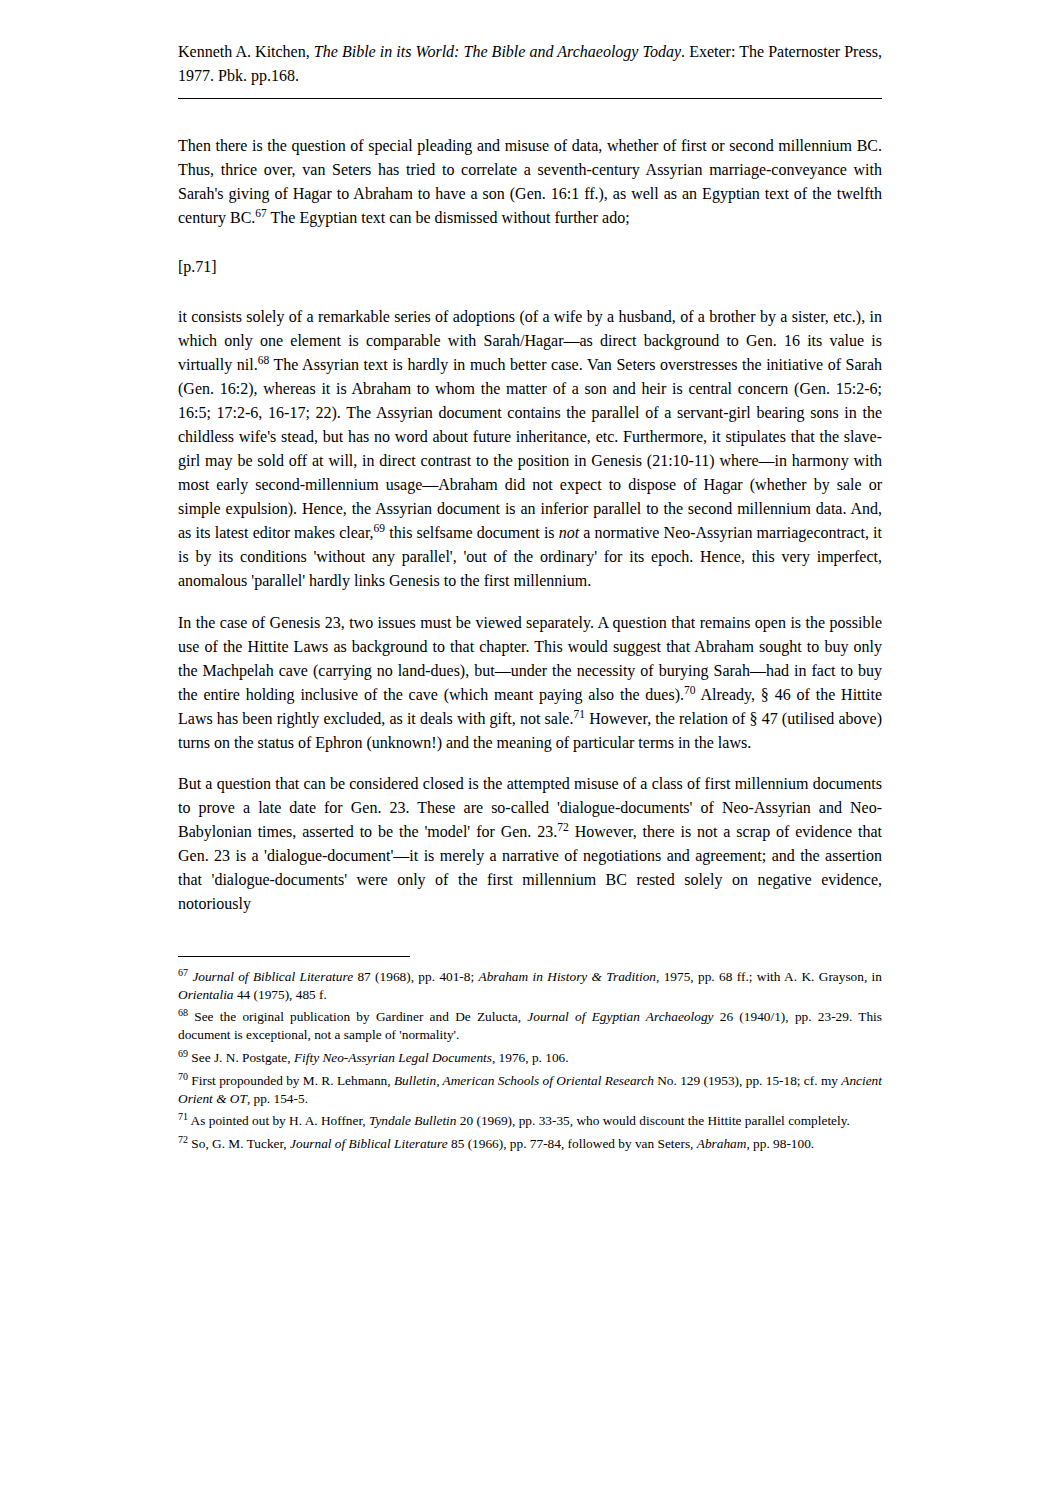Kenneth A. Kitchen, The Bible in its World: The Bible and Archaeology Today. Exeter: The Paternoster Press, 1977. Pbk. pp.168.
Then there is the question of special pleading and misuse of data, whether of first or second millennium BC. Thus, thrice over, van Seters has tried to correlate a seventh-century Assyrian marriage-conveyance with Sarah's giving of Hagar to Abraham to have a son (Gen. 16:1 ff.), as well as an Egyptian text of the twelfth century BC.67 The Egyptian text can be dismissed without further ado;
[p.71]
it consists solely of a remarkable series of adoptions (of a wife by a husband, of a brother by a sister, etc.), in which only one element is comparable with Sarah/Hagar―as direct background to Gen. 16 its value is virtually nil.68 The Assyrian text is hardly in much better case. Van Seters overstresses the initiative of Sarah (Gen. 16:2), whereas it is Abraham to whom the matter of a son and heir is central concern (Gen. 15:2-6; 16:5; 17:2-6, 16-17; 22). The Assyrian document contains the parallel of a servant-girl bearing sons in the childless wife's stead, but has no word about future inheritance, etc. Furthermore, it stipulates that the slave-girl may be sold off at will, in direct contrast to the position in Genesis (21:10-11) where―in harmony with most early second-millennium usage―Abraham did not expect to dispose of Hagar (whether by sale or simple expulsion). Hence, the Assyrian document is an inferior parallel to the second millennium data. And, as its latest editor makes clear,69 this selfsame document is not a normative Neo-Assyrian marriagecontract, it is by its conditions 'without any parallel', 'out of the ordinary' for its epoch. Hence, this very imperfect, anomalous 'parallel' hardly links Genesis to the first millennium.
In the case of Genesis 23, two issues must be viewed separately. A question that remains open is the possible use of the Hittite Laws as background to that chapter. This would suggest that Abraham sought to buy only the Machpelah cave (carrying no land-dues), but―under the necessity of burying Sarah―had in fact to buy the entire holding inclusive of the cave (which meant paying also the dues).70 Already, § 46 of the Hittite Laws has been rightly excluded, as it deals with gift, not sale.71 However, the relation of § 47 (utilised above) turns on the status of Ephron (unknown!) and the meaning of particular terms in the laws.
But a question that can be considered closed is the attempted misuse of a class of first millennium documents to prove a late date for Gen. 23. These are so-called 'dialogue-documents' of Neo-Assyrian and Neo-Babylonian times, asserted to be the 'model' for Gen. 23.72 However, there is not a scrap of evidence that Gen. 23 is a 'dialogue-document'―it is merely a narrative of negotiations and agreement; and the assertion that 'dialogue-documents' were only of the first millennium BC rested solely on negative evidence, notoriously
67 Journal of Biblical Literature 87 (1968), pp. 401-8; Abraham in History & Tradition, 1975, pp. 68 ff.; with A. K. Grayson, in Orientalia 44 (1975), 485 f.
68 See the original publication by Gardiner and De Zulucta, Journal of Egyptian Archaeology 26 (1940/1), pp. 23-29. This document is exceptional, not a sample of 'normality'.
69 See J. N. Postgate, Fifty Neo-Assyrian Legal Documents, 1976, p. 106.
70 First propounded by M. R. Lehmann, Bulletin, American Schools of Oriental Research No. 129 (1953), pp. 15-18; cf. my Ancient Orient & OT, pp. 154-5.
71 As pointed out by H. A. Hoffner, Tyndale Bulletin 20 (1969), pp. 33-35, who would discount the Hittite parallel completely.
72 So, G. M. Tucker, Journal of Biblical Literature 85 (1966), pp. 77-84, followed by van Seters, Abraham, pp. 98-100.